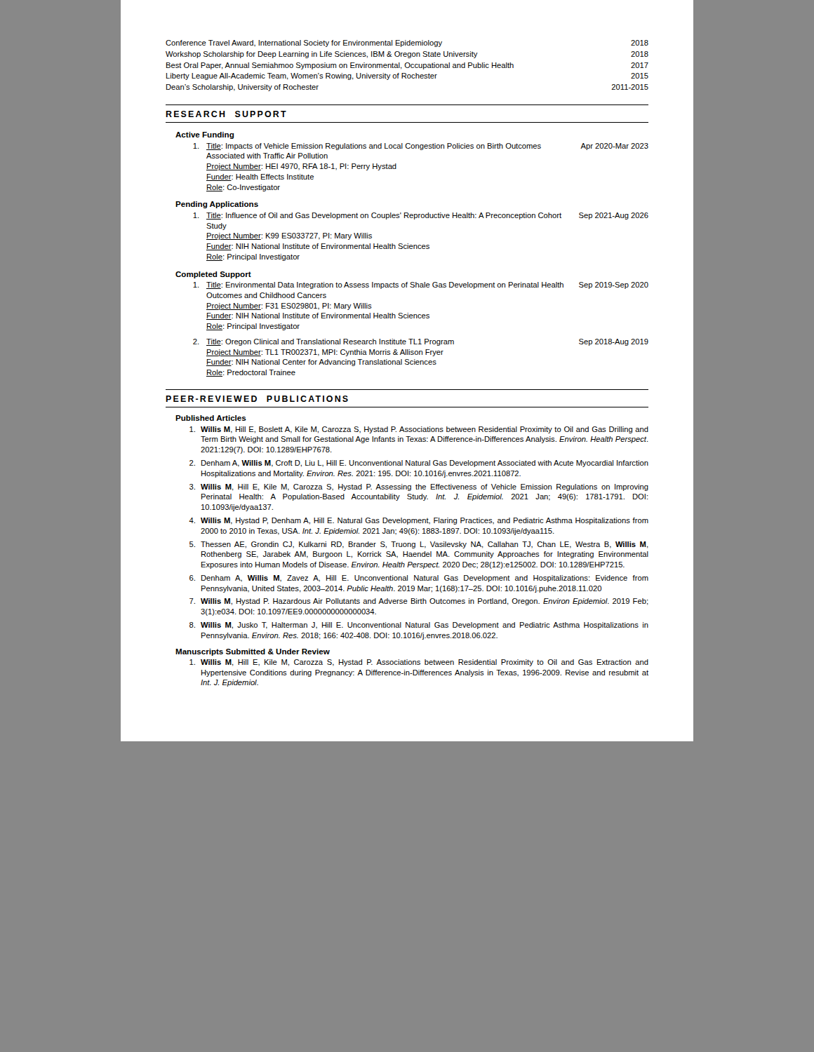| Conference Travel Award, International Society for Environmental Epidemiology | 2018 |
| Workshop Scholarship for Deep Learning in Life Sciences, IBM & Oregon State University | 2018 |
| Best Oral Paper, Annual Semiahmoo Symposium on Environmental, Occupational and Public Health | 2017 |
| Liberty League All-Academic Team, Women’s Rowing, University of Rochester | 2015 |
| Dean’s Scholarship, University of Rochester | 2011-2015 |
Research Support
Active Funding
1.
Title: Impacts of Vehicle Emission Regulations and Local Congestion Policies on Birth Outcomes Associated with Traffic Air Pollution Project Number: HEI 4970, RFA 18-1, PI: Perry Hystad Funder: Health Effects Institute Role: Co-Investigator
Apr 2020-Mar 2023
Pending Applications
1.
Title: Influence of Oil and Gas Development on Couples' Reproductive Health: A Preconception Cohort Study Project Number: K99 ES033727, PI: Mary Willis Funder: NIH National Institute of Environmental Health Sciences Role: Principal Investigator
Sep 2021-Aug 2026
Completed Support
1.
Title: Environmental Data Integration to Assess Impacts of Shale Gas Development on Perinatal Health Outcomes and Childhood Cancers Project Number: F31 ES029801, PI: Mary Willis Funder: NIH National Institute of Environmental Health Sciences Role: Principal Investigator
Sep 2019-Sep 2020
2.
Title: Oregon Clinical and Translational Research Institute TL1 Program Project Number: TL1 TR002371, MPI: Cynthia Morris & Allison Fryer Funder: NIH National Center for Advancing Translational Sciences Role: Predoctoral Trainee
Sep 2018-Aug 2019
Peer-reviewed Publications
Published Articles
Willis M, Hill E, Boslett A, Kile M, Carozza S, Hystad P. Associations between Residential Proximity to Oil and Gas Drilling and Term Birth Weight and Small for Gestational Age Infants in Texas: A Difference-in-Differences Analysis. Environ. Health Perspect. 2021:129(7). DOI: 10.1289/EHP7678.
Denham A, Willis M, Croft D, Liu L, Hill E. Unconventional Natural Gas Development Associated with Acute Myocardial Infarction Hospitalizations and Mortality. Environ. Res. 2021: 195. DOI: 10.1016/j.envres.2021.110872.
Willis M, Hill E, Kile M, Carozza S, Hystad P. Assessing the Effectiveness of Vehicle Emission Regulations on Improving Perinatal Health: A Population-Based Accountability Study. Int. J. Epidemiol. 2021 Jan; 49(6): 1781-1791. DOI: 10.1093/ije/dyaa137.
Willis M, Hystad P, Denham A, Hill E. Natural Gas Development, Flaring Practices, and Pediatric Asthma Hospitalizations from 2000 to 2010 in Texas, USA. Int. J. Epidemiol. 2021 Jan; 49(6): 1883-1897. DOI: 10.1093/ije/dyaa115.
Thessen AE, Grondin CJ, Kulkarni RD, Brander S, Truong L, Vasilevsky NA, Callahan TJ, Chan LE, Westra B, Willis M, Rothenberg SE, Jarabek AM, Burgoon L, Korrick SA, Haendel MA. Community Approaches for Integrating Environmental Exposures into Human Models of Disease. Environ. Health Perspect. 2020 Dec; 28(12):e125002. DOI: 10.1289/EHP7215.
Denham A, Willis M, Zavez A, Hill E. Unconventional Natural Gas Development and Hospitalizations: Evidence from Pennsylvania, United States, 2003–2014. Public Health. 2019 Mar; 1(168):17–25. DOI: 10.1016/j.puhe.2018.11.020
Willis M, Hystad P. Hazardous Air Pollutants and Adverse Birth Outcomes in Portland, Oregon. Environ Epidemiol. 2019 Feb; 3(1):e034. DOI: 10.1097/EE9.0000000000000034.
Willis M, Jusko T, Halterman J, Hill E. Unconventional Natural Gas Development and Pediatric Asthma Hospitalizations in Pennsylvania. Environ. Res. 2018; 166: 402-408. DOI: 10.1016/j.envres.2018.06.022.
Manuscripts Submitted & Under Review
Willis M, Hill E, Kile M, Carozza S, Hystad P. Associations between Residential Proximity to Oil and Gas Extraction and Hypertensive Conditions during Pregnancy: A Difference-in-Differences Analysis in Texas, 1996-2009. Revise and resubmit at Int. J. Epidemiol.